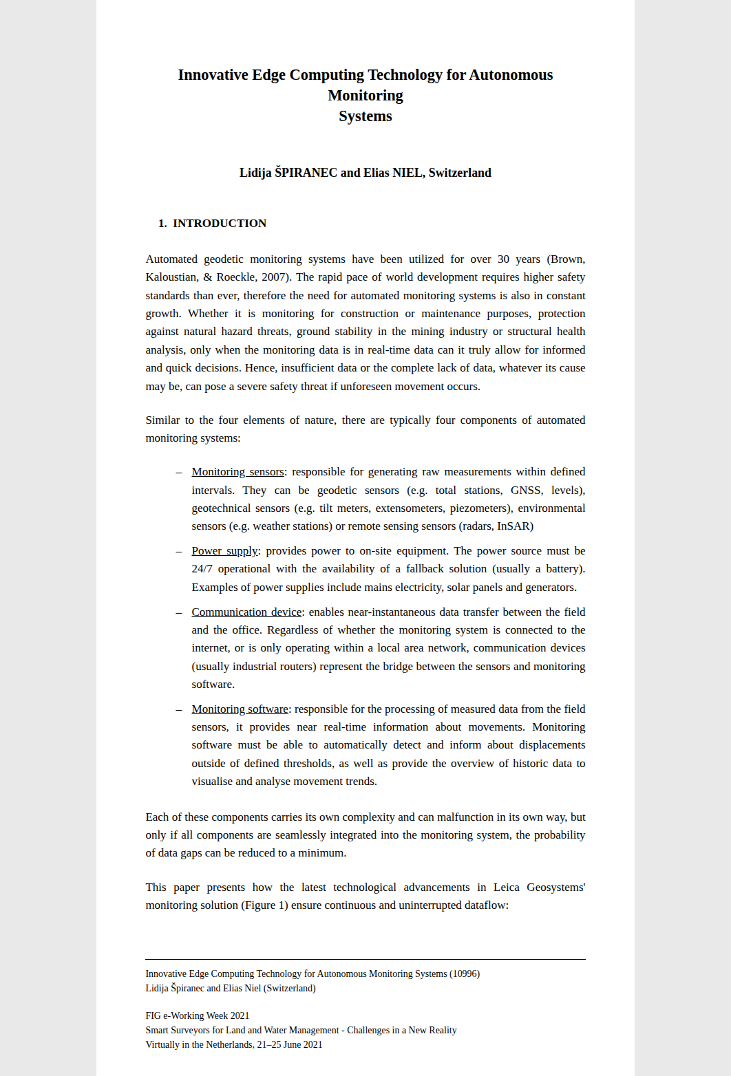Innovative Edge Computing Technology for Autonomous Monitoring
Systems
Lidija ŠPIRANEC and Elias NIEL, Switzerland
1. INTRODUCTION
Automated geodetic monitoring systems have been utilized for over 30 years (Brown, Kaloustian, & Roeckle, 2007). The rapid pace of world development requires higher safety standards than ever, therefore the need for automated monitoring systems is also in constant growth. Whether it is monitoring for construction or maintenance purposes, protection against natural hazard threats, ground stability in the mining industry or structural health analysis, only when the monitoring data is in real-time data can it truly allow for informed and quick decisions. Hence, insufficient data or the complete lack of data, whatever its cause may be, can pose a severe safety threat if unforeseen movement occurs.
Similar to the four elements of nature, there are typically four components of automated monitoring systems:
Monitoring sensors: responsible for generating raw measurements within defined intervals. They can be geodetic sensors (e.g. total stations, GNSS, levels), geotechnical sensors (e.g. tilt meters, extensometers, piezometers), environmental sensors (e.g. weather stations) or remote sensing sensors (radars, InSAR)
Power supply: provides power to on-site equipment. The power source must be 24/7 operational with the availability of a fallback solution (usually a battery). Examples of power supplies include mains electricity, solar panels and generators.
Communication device: enables near-instantaneous data transfer between the field and the office. Regardless of whether the monitoring system is connected to the internet, or is only operating within a local area network, communication devices (usually industrial routers) represent the bridge between the sensors and monitoring software.
Monitoring software: responsible for the processing of measured data from the field sensors, it provides near real-time information about movements. Monitoring software must be able to automatically detect and inform about displacements outside of defined thresholds, as well as provide the overview of historic data to visualise and analyse movement trends.
Each of these components carries its own complexity and can malfunction in its own way, but only if all components are seamlessly integrated into the monitoring system, the probability of data gaps can be reduced to a minimum.
This paper presents how the latest technological advancements in Leica Geosystems' monitoring solution (Figure 1) ensure continuous and uninterrupted dataflow:
Innovative Edge Computing Technology for Autonomous Monitoring Systems (10996)
Lidija Špiranec and Elias Niel (Switzerland)
FIG e-Working Week 2021
Smart Surveyors for Land and Water Management - Challenges in a New Reality
Virtually in the Netherlands, 21–25 June 2021